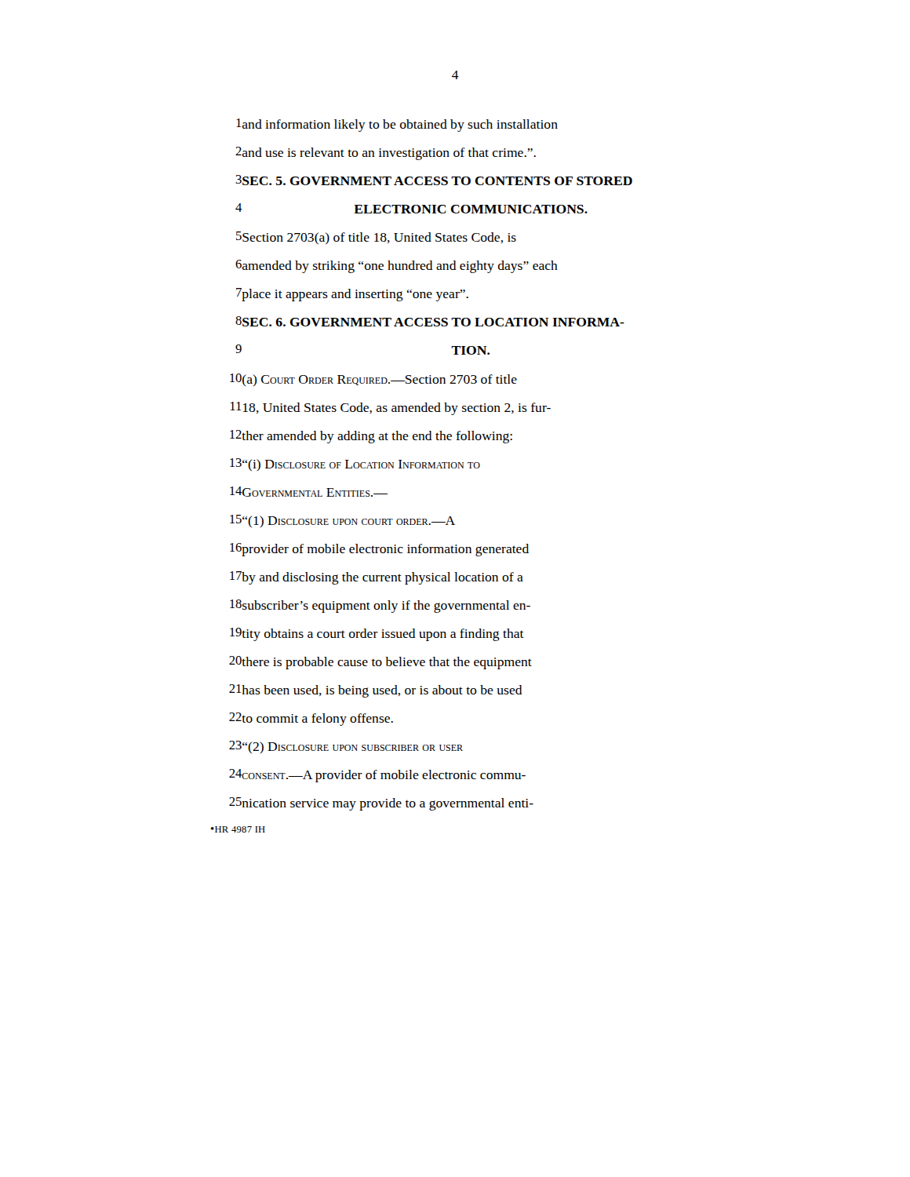4
| 1 | and information likely to be obtained by such installation |
| 2 | and use is relevant to an investigation of that crime.”. |
| 3 | SEC. 5. GOVERNMENT ACCESS TO CONTENTS OF STORED |
| 4 | ELECTRONIC COMMUNICATIONS. |
| 5 | Section 2703(a) of title 18, United States Code, is |
| 6 | amended by striking “one hundred and eighty days” each |
| 7 | place it appears and inserting “one year”. |
| 8 | SEC. 6. GOVERNMENT ACCESS TO LOCATION INFORMA- |
| 9 | TION. |
| 10 | (a) Court Order Required. —Section 2703 of title |
| 11 | 18, United States Code, as amended by section 2, is fur- |
| 12 | ther amended by adding at the end the following: |
| 13 | “(i) Disclosure of Location Information to |
| 14 | Governmental Entities. — |
| 15 | “(1) Disclosure upon court order. —A |
| 16 | provider of mobile electronic information generated |
| 17 | by and disclosing the current physical location of a |
| 18 | subscriber’s equipment only if the governmental en- |
| 19 | tity obtains a court order issued upon a finding that |
| 20 | there is probable cause to believe that the equipment |
| 21 | has been used, is being used, or is about to be used |
| 22 | to commit a felony offense. |
| 23 | “(2) Disclosure upon subscriber or user |
| 24 | consent. —A provider of mobile electronic commu- |
| 25 | nication service may provide to a governmental enti- |
•HR 4987 IH